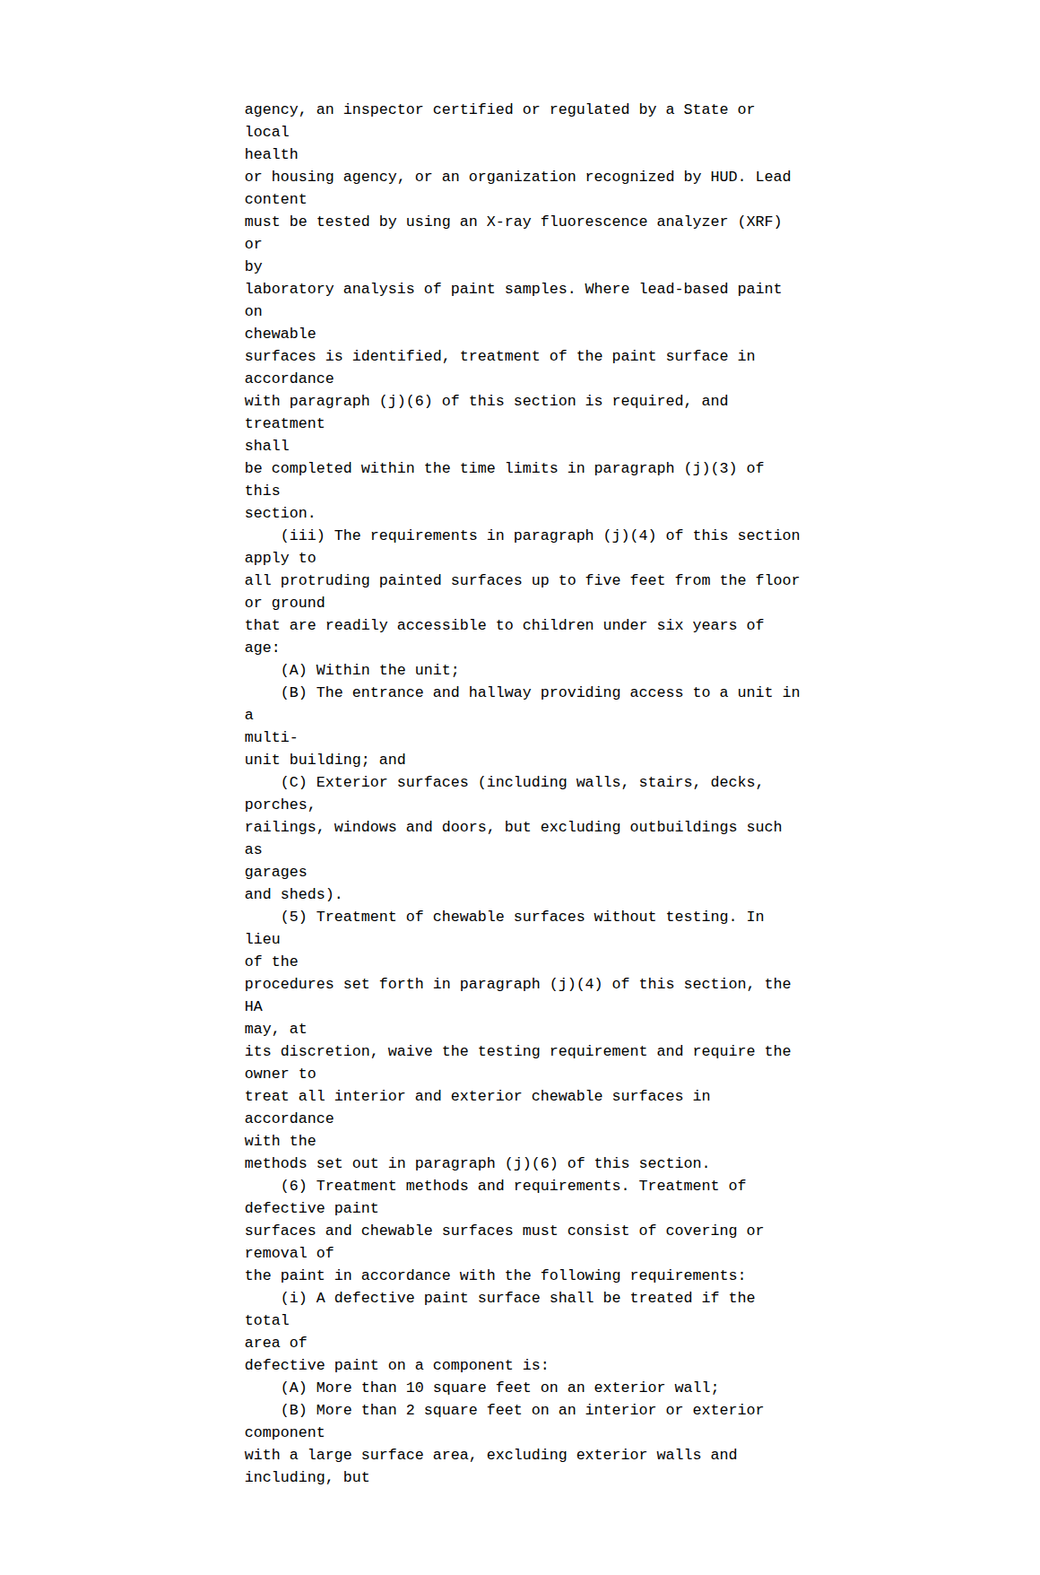agency, an inspector certified or regulated by a State or local
health
or housing agency, or an organization recognized by HUD. Lead
content
must be tested by using an X-ray fluorescence analyzer (XRF) or
by
laboratory analysis of paint samples. Where lead-based paint on
chewable
surfaces is identified, treatment of the paint surface in
accordance
with paragraph (j)(6) of this section is required, and treatment
shall
be completed within the time limits in paragraph (j)(3) of this
section.
    (iii) The requirements in paragraph (j)(4) of this section
apply to
all protruding painted surfaces up to five feet from the floor
or ground
that are readily accessible to children under six years of age:
    (A) Within the unit;
    (B) The entrance and hallway providing access to a unit in a
multi-
unit building; and
    (C) Exterior surfaces (including walls, stairs, decks,
porches,
railings, windows and doors, but excluding outbuildings such as
garages
and sheds).
    (5) Treatment of chewable surfaces without testing. In lieu
of the
procedures set forth in paragraph (j)(4) of this section, the HA
may, at
its discretion, waive the testing requirement and require the
owner to
treat all interior and exterior chewable surfaces in accordance
with the
methods set out in paragraph (j)(6) of this section.
    (6) Treatment methods and requirements. Treatment of
defective paint
surfaces and chewable surfaces must consist of covering or
removal of
the paint in accordance with the following requirements:
    (i) A defective paint surface shall be treated if the total
area of
defective paint on a component is:
    (A) More than 10 square feet on an exterior wall;
    (B) More than 2 square feet on an interior or exterior
component
with a large surface area, excluding exterior walls and
including, but